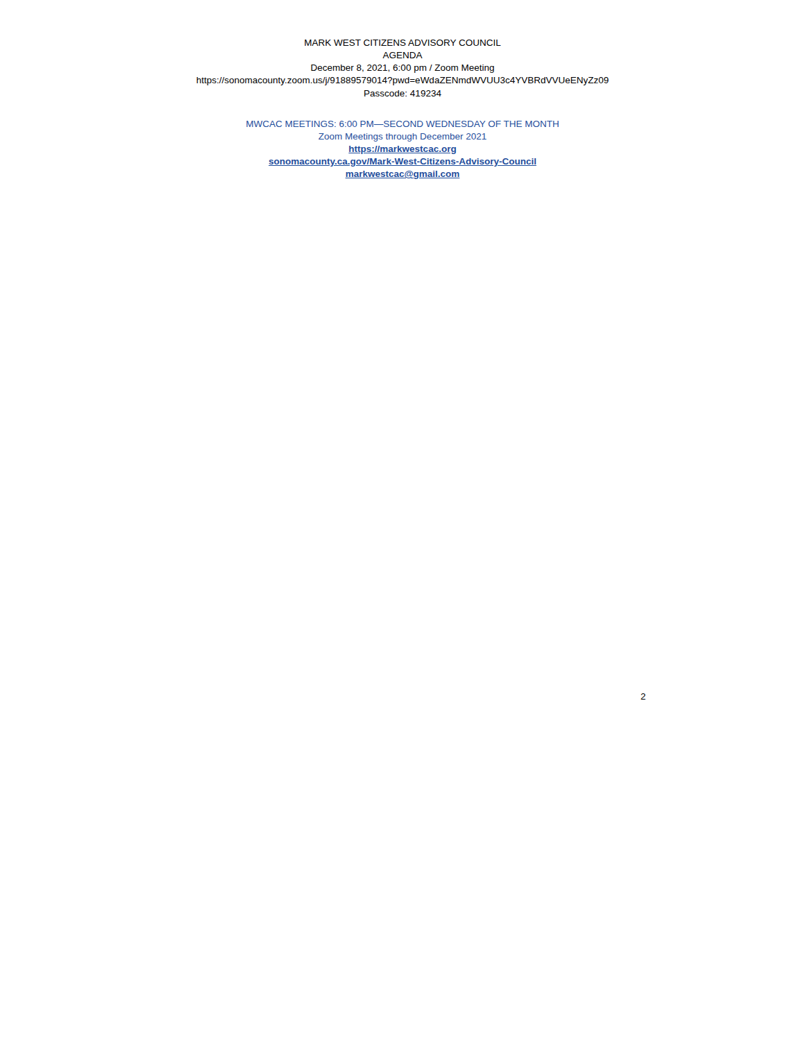MARK WEST CITIZENS ADVISORY COUNCIL
AGENDA
December 8, 2021, 6:00 pm / Zoom Meeting
https://sonomacounty.zoom.us/j/91889579014?pwd=eWdaZENmdWVUU3c4YVBRdVVUeENyZz09
Passcode: 419234
MWCAC MEETINGS: 6:00 PM—SECOND WEDNESDAY OF THE MONTH
Zoom Meetings through December 2021
https://markwestcac.org
sonomacounty.ca.gov/Mark-West-Citizens-Advisory-Council
markwestcac@gmail.com
2